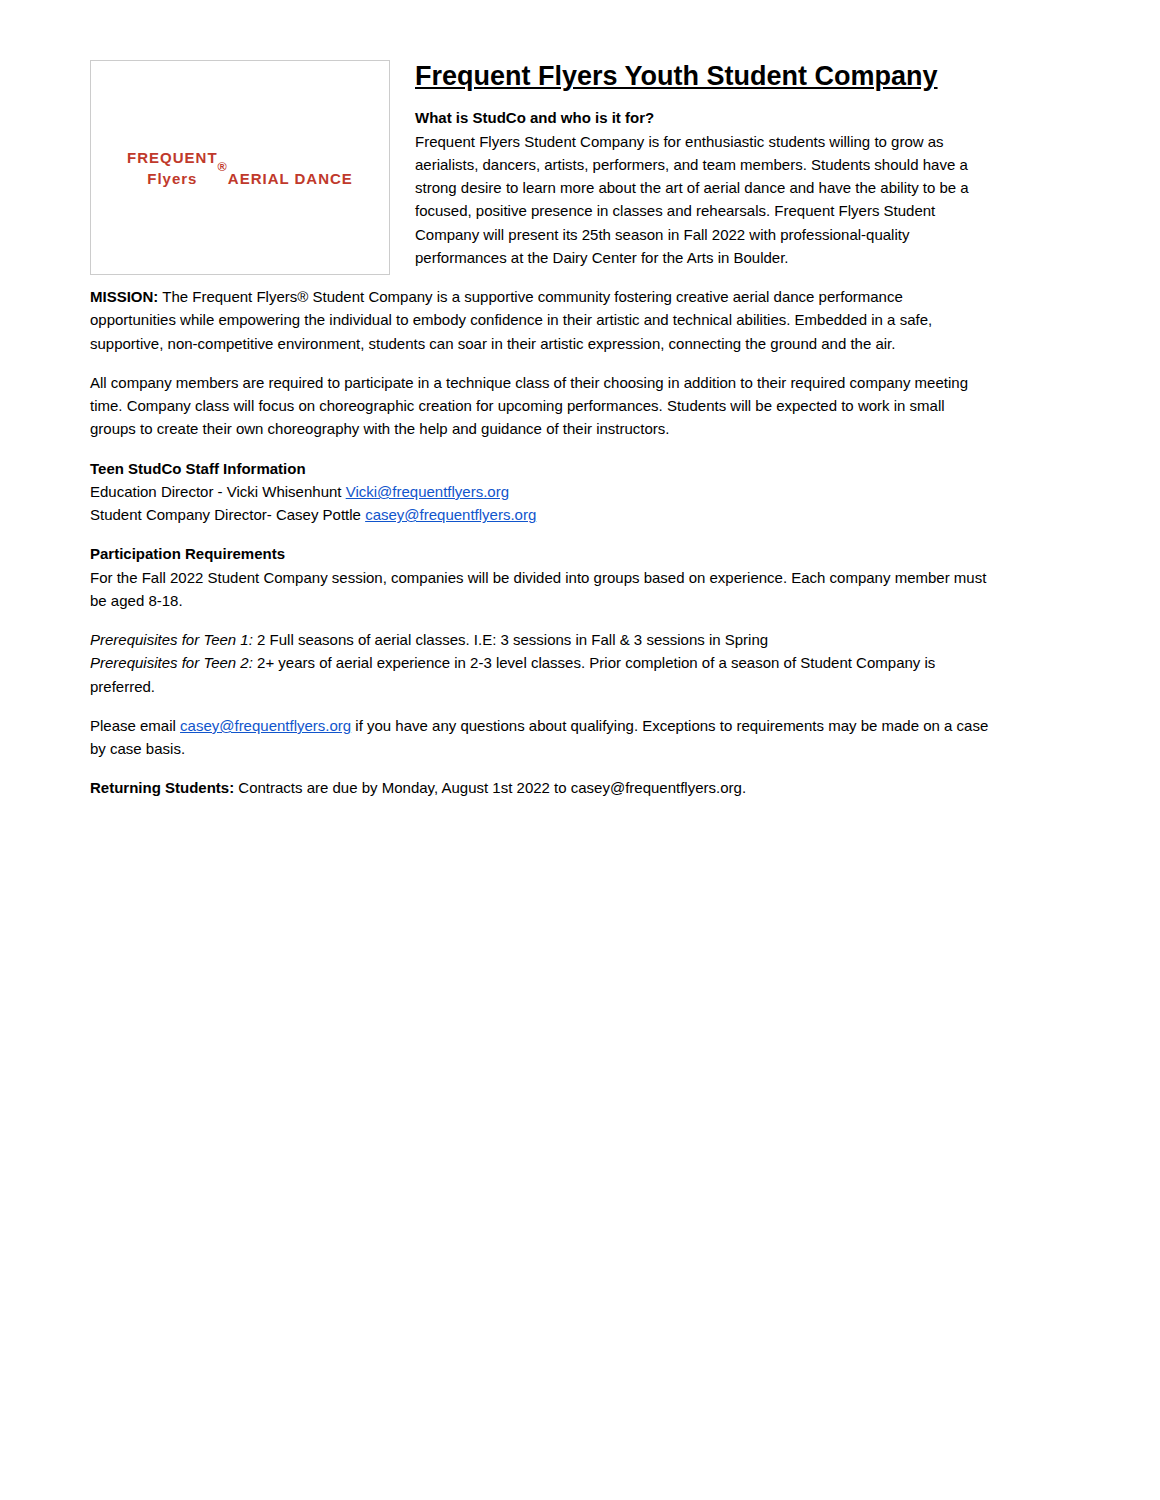FREQUENT
Flyers®
AERIAL DANCE
Frequent Flyers Youth Student Company
What is StudCo and who is it for?
Frequent Flyers Student Company is for enthusiastic students willing to grow as aerialists, dancers, artists, performers, and team members. Students should have a strong desire to learn more about the art of aerial dance and have the ability to be a focused, positive presence in classes and rehearsals. Frequent Flyers Student Company will present its 25th season in Fall 2022 with professional-quality performances at the Dairy Center for the Arts in Boulder.
MISSION: The Frequent Flyers® Student Company is a supportive community fostering creative aerial dance performance opportunities while empowering the individual to embody confidence in their artistic and technical abilities. Embedded in a safe, supportive, non-competitive environment, students can soar in their artistic expression, connecting the ground and the air.
All company members are required to participate in a technique class of their choosing in addition to their required company meeting time. Company class will focus on choreographic creation for upcoming performances. Students will be expected to work in small groups to create their own choreography with the help and guidance of their instructors.
Teen StudCo Staff Information
Education Director - Vicki Whisenhunt Vicki@frequentflyers.org
Student Company Director- Casey Pottle casey@frequentflyers.org
Participation Requirements
For the Fall 2022 Student Company session, companies will be divided into groups based on experience. Each company member must be aged 8-18.
Prerequisites for Teen 1: 2 Full seasons of aerial classes. I.E: 3 sessions in Fall & 3 sessions in Spring
Prerequisites for Teen 2: 2+ years of aerial experience in 2-3 level classes. Prior completion of a season of Student Company is preferred.
Please email casey@frequentflyers.org if you have any questions about qualifying. Exceptions to requirements may be made on a case by case basis.
Returning Students: Contracts are due by Monday, August 1st 2022 to casey@frequentflyers.org.